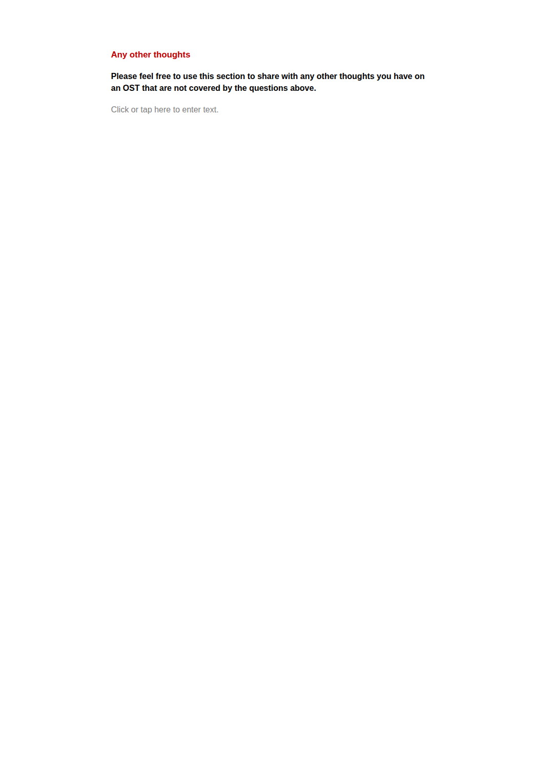Any other thoughts
Please feel free to use this section to share with any other thoughts you have on an OST that are not covered by the questions above.
Click or tap here to enter text.